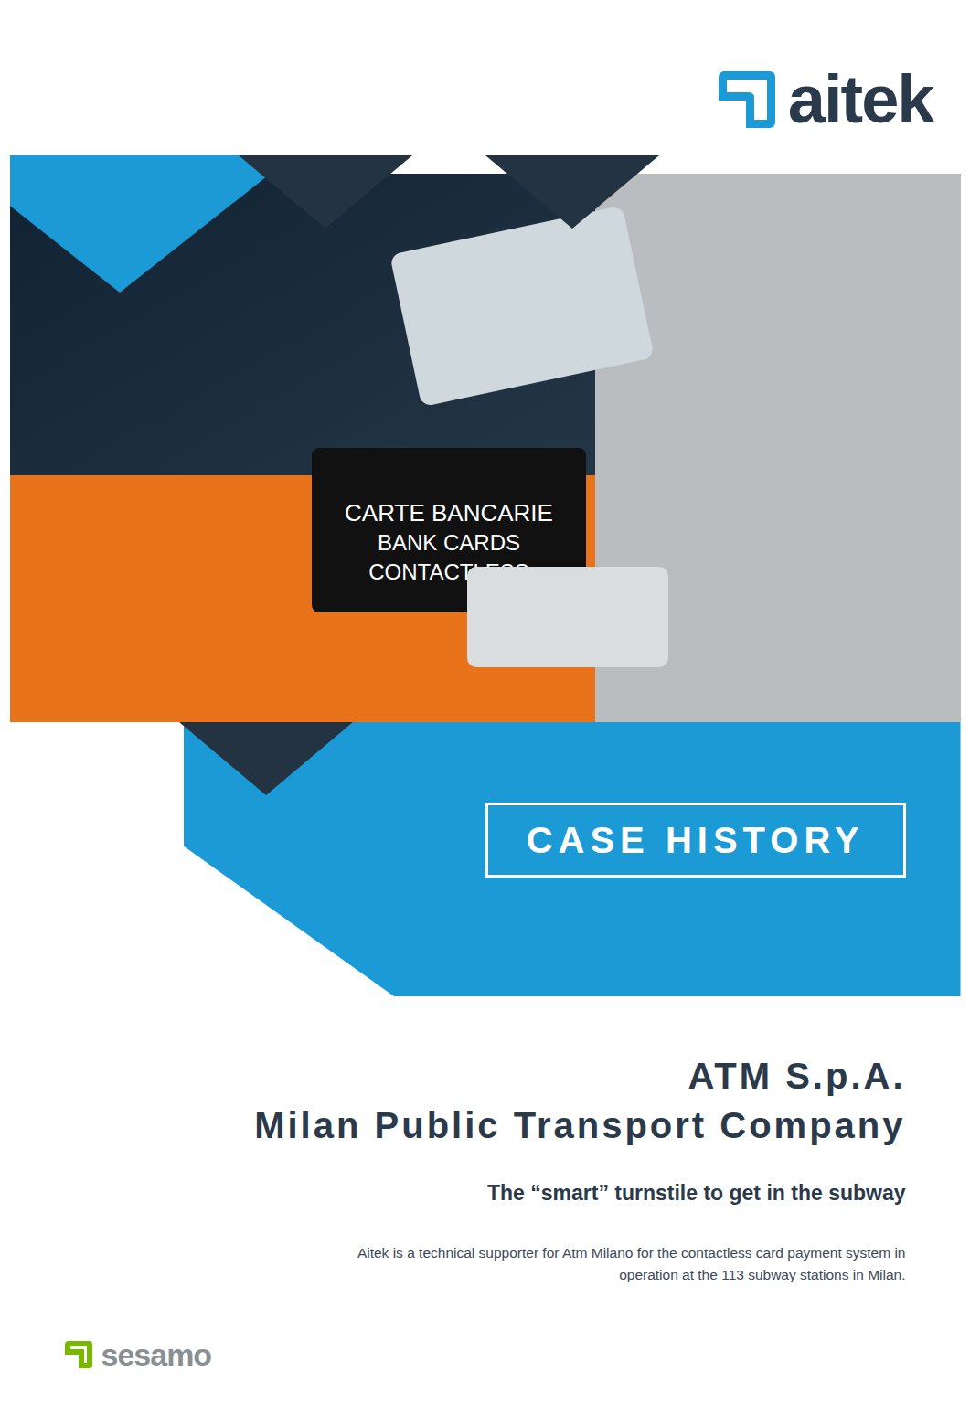aitek
CASE HISTORY
ATM S.p.A. Milan Public Transport Company
The “smart” turnstile to get in the subway
Aitek is a technical supporter for Atm Milano for the contactless card payment system in operation at the 113 subway stations in Milan.
sesamo